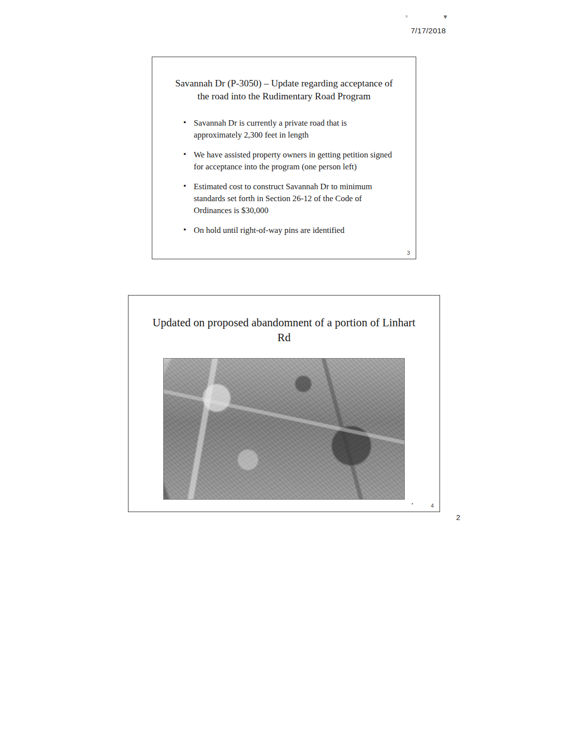ⁿ ▼
7/17/2018
Savannah Dr (P-3050) – Update regarding acceptance of the road into the Rudimentary Road Program
Savannah Dr is currently a private road that is approximately 2,300 feet in length
We have assisted property owners in getting petition signed for acceptance into the program (one person left)
Estimated cost to construct Savannah Dr to minimum standards set forth in Section 26-12 of the Code of Ordinances is $30,000
On hold until right-of-way pins are identified
3
Updated on proposed abandomnent of a portion of Linhart Rd
• 4
2